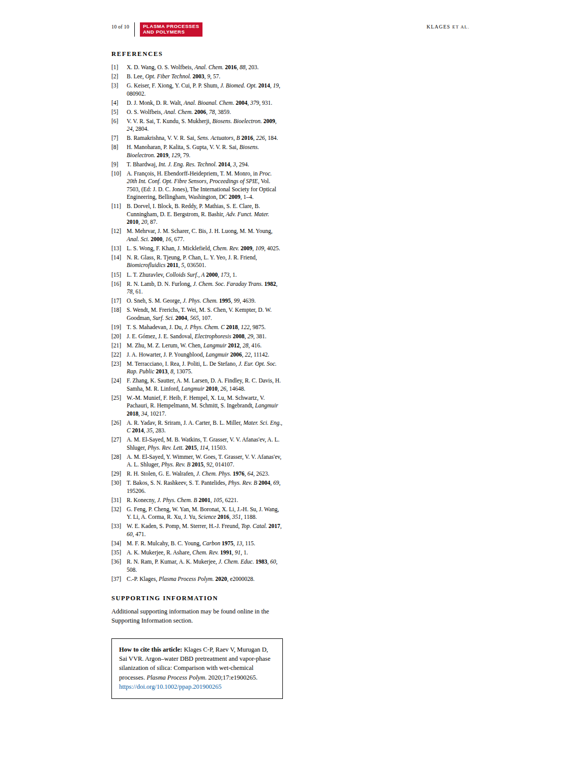10 of 10
Plasma Processes
and Polymers
Klages et al.
References
X. D. Wang, O. S. Wolfbeis, Anal. Chem. 2016, 88, 203.
B. Lee, Opt. Fiber Technol. 2003, 9, 57.
G. Keiser, F. Xiong, Y. Cui, P. P. Shum, J. Biomed. Opt. 2014, 19, 080902.
D. J. Monk, D. R. Walt, Anal. Bioanal. Chem. 2004, 379, 931.
O. S. Wolfbeis, Anal. Chem. 2006, 78, 3859.
V. V. R. Sai, T. Kundu, S. Mukherji, Biosens. Bioelectron. 2009, 24, 2804.
B. Ramakrishna, V. V. R. Sai, Sens. Actuators, B 2016, 226, 184.
H. Manoharan, P. Kalita, S. Gupta, V. V. R. Sai, Biosens. Bioelectron. 2019, 129, 79.
T. Bhardwaj, Int. J. Eng. Res. Technol. 2014, 3, 294.
A. François, H. Ebendorff-Heidepriem, T. M. Monro, in Proc. 20th Int. Conf. Opt. Fibre Sensors, Proceedings of SPIE, Vol. 7503, (Ed: J. D. C. Jones), The International Society for Optical Engineering, Bellingham, Washington, DC 2009, 1–4.
B. Dorvel, I. Block, B. Reddy, P. Mathias, S. E. Clare, B. Cunningham, D. E. Bergstrom, R. Bashir, Adv. Funct. Mater. 2010, 20, 87.
M. Mehrvar, J. M. Scharer, C. Bis, J. H. Luong, M. M. Young, Anal. Sci. 2000, 16, 677.
L. S. Wong, F. Khan, J. Micklefield, Chem. Rev. 2009, 109, 4025.
N. R. Glass, R. Tjeung, P. Chan, L. Y. Yeo, J. R. Friend, Biomicrofluidics 2011, 5, 036501.
L. T. Zhuravlev, Colloids Surf., A 2000, 173, 1.
R. N. Lamb, D. N. Furlong, J. Chem. Soc. Faraday Trans. 1982, 78, 61.
O. Sneh, S. M. George, J. Phys. Chem. 1995, 99, 4639.
S. Wendt, M. Frerichs, T. Wei, M. S. Chen, V. Kempter, D. W. Goodman, Surf. Sci. 2004, 565, 107.
T. S. Mahadevan, J. Du, J. Phys. Chem. C 2018, 122, 9875.
J. E. Gómez, J. E. Sandoval, Electrophoresis 2008, 29, 381.
M. Zhu, M. Z. Lerum, W. Chen, Langmuir 2012, 28, 416.
J. A. Howarter, J. P. Youngblood, Langmuir 2006, 22, 11142.
M. Terracciano, I. Rea, J. Politi, L. De Stefano, J. Eur. Opt. Soc. Rap. Public 2013, 8, 13075.
F. Zhang, K. Sautter, A. M. Larsen, D. A. Findley, R. C. Davis, H. Samha, M. R. Linford, Langmuir 2010, 26, 14648.
W.-M. Munief, F. Heib, F. Hempel, X. Lu, M. Schwartz, V. Pachauri, R. Hempelmann, M. Schmitt, S. Ingebrandt, Langmuir 2018, 34, 10217.
A. R. Yadav, R. Sriram, J. A. Carter, B. L. Miller, Mater. Sci. Eng., C 2014, 35, 283.
A. M. El-Sayed, M. B. Watkins, T. Grasser, V. V. Afanas'ev, A. L. Shluger, Phys. Rev. Lett. 2015, 114, 11503.
A. M. El-Sayed, Y. Wimmer, W. Goes, T. Grasser, V. V. Afanas'ev, A. L. Shluger, Phys. Rev. B 2015, 92, 014107.
R. H. Stolen, G. E. Walrafen, J. Chem. Phys. 1976, 64, 2623.
T. Bakos, S. N. Rashkeev, S. T. Pantelides, Phys. Rev. B 2004, 69, 195206.
R. Konecny, J. Phys. Chem. B 2001, 105, 6221.
G. Feng, P. Cheng, W. Yan, M. Boronat, X. Li, J.-H. Su, J. Wang, Y. Li, A. Corma, R. Xu, J. Yu, Science 2016, 351, 1188.
W. E. Kaden, S. Pomp, M. Sterrer, H.-J. Freund, Top. Catal. 2017, 60, 471.
M. F. R. Mulcahy, B. C. Young, Carbon 1975, 13, 115.
A. K. Mukerjee, R. Ashare, Chem. Rev. 1991, 91, 1.
R. N. Ram, P. Kumar, A. K. Mukerjee, J. Chem. Educ. 1983, 60, 508.
C.-P. Klages, Plasma Process Polym. 2020, e2000028.
Supporting Information
Additional supporting information may be found online in the Supporting Information section.
How to cite this article: Klages C-P, Raev V, Murugan D, Sai VVR. Argon–water DBD pretreatment and vapor-phase silanization of silica: Comparison with wet-chemical processes. Plasma Process Polym. 2020;17:e1900265. https://doi.org/10.1002/ppap.201900265